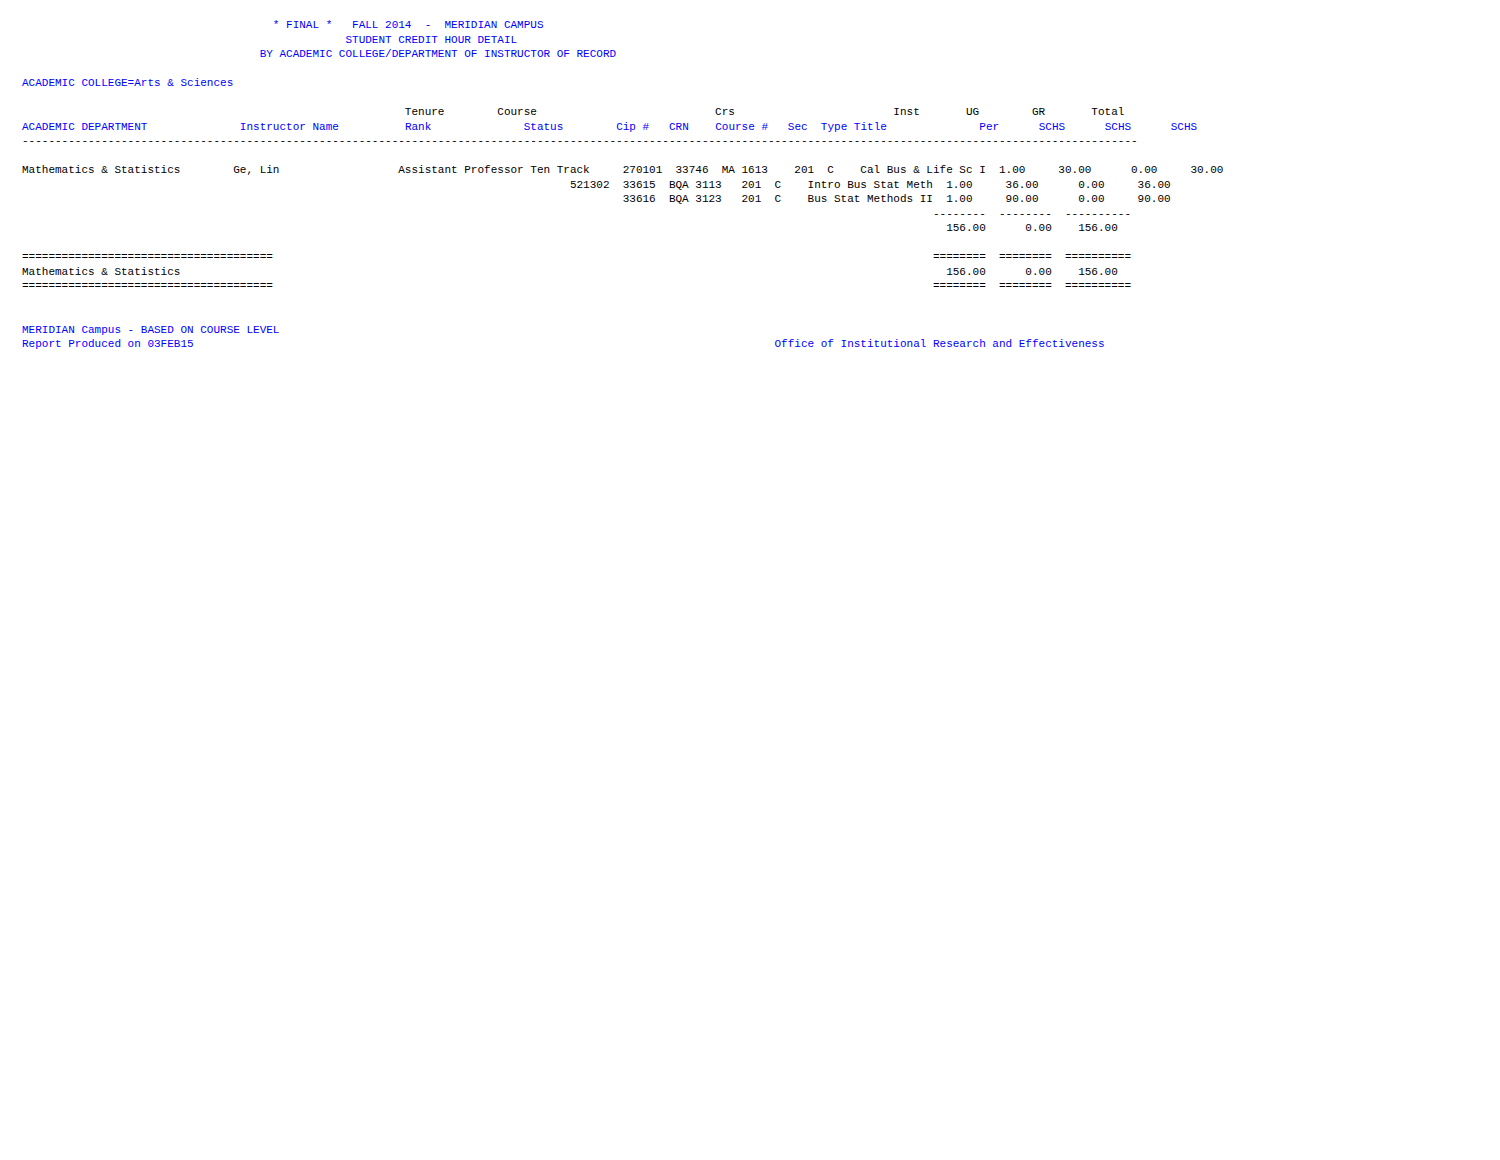* FINAL *   FALL 2014  -  MERIDIAN CAMPUS
                                                 STUDENT CREDIT HOUR DETAIL
                                    BY ACADEMIC COLLEGE/DEPARTMENT OF INSTRUCTOR OF RECORD
 
ACADEMIC COLLEGE=Arts & Sciences
 
                                                          Tenure        Course                           Crs                        Inst       UG        GR       Total
ACADEMIC DEPARTMENT              Instructor Name          Rank              Status        Cip #   CRN    Course #   Sec  Type Title              Per      SCHS      SCHS      SCHS
-------------------------------------------------------------------------------------------------------------------------------------------------------------------------

Mathematics & Statistics        Ge, Lin                  Assistant Professor Ten Track     270101  33746  MA 1613    201  C    Cal Bus & Life Sc I  1.00     30.00      0.00     30.00
                                                                                   521302  33615  BQA 3113   201  C    Intro Bus Stat Meth  1.00     36.00      0.00     36.00
                                                                                           33616  BQA 3123   201  C    Bus Stat Methods II  1.00     90.00      0.00     90.00
                                                                                                                                          --------  --------  ----------
                                                                                                                                            156.00      0.00    156.00

======================================                                                                                                    ========  ========  ==========
Mathematics & Statistics                                                                                                                    156.00      0.00    156.00
======================================                                                                                                    ========  ========  ==========
 
 
MERIDIAN Campus - BASED ON COURSE LEVEL
Report Produced on 03FEB15                                                                                        Office of Institutional Research and Effectiveness